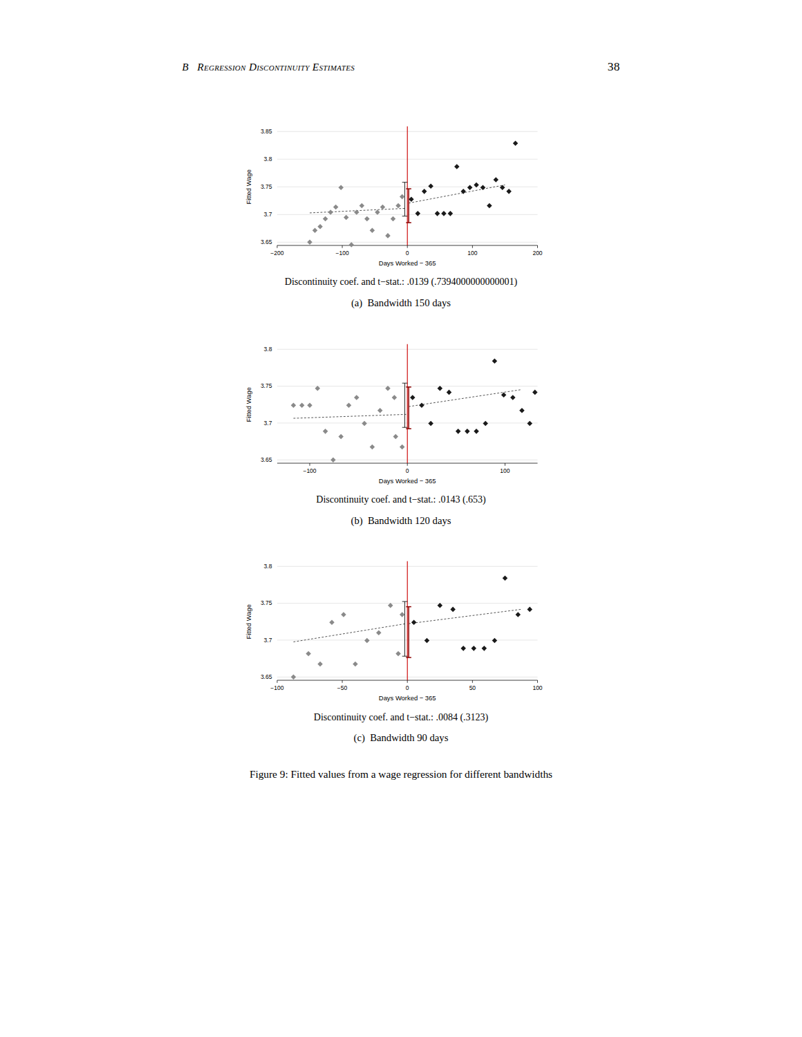B Regression Discontinuity Estimates
38
3.85 3.8 3.75 3.7 3.65 Fitted Wage −200 −100 0 100 200 Days Worked − 365
Discontinuity coef. and t−stat.: .0139 (.7394000000000001)
(a) Bandwidth 150 days
3.8 3.75 3.7 3.65 Fitted Wage −100 0 100 Days Worked − 365
Discontinuity coef. and t−stat.: .0143 (.653)
(b) Bandwidth 120 days
3.8 3.75 3.7 3.65 Fitted Wage −100 −50 0 50 100 Days Worked − 365
Discontinuity coef. and t−stat.: .0084 (.3123)
(c) Bandwidth 90 days
Figure 9: Fitted values from a wage regression for different bandwidths